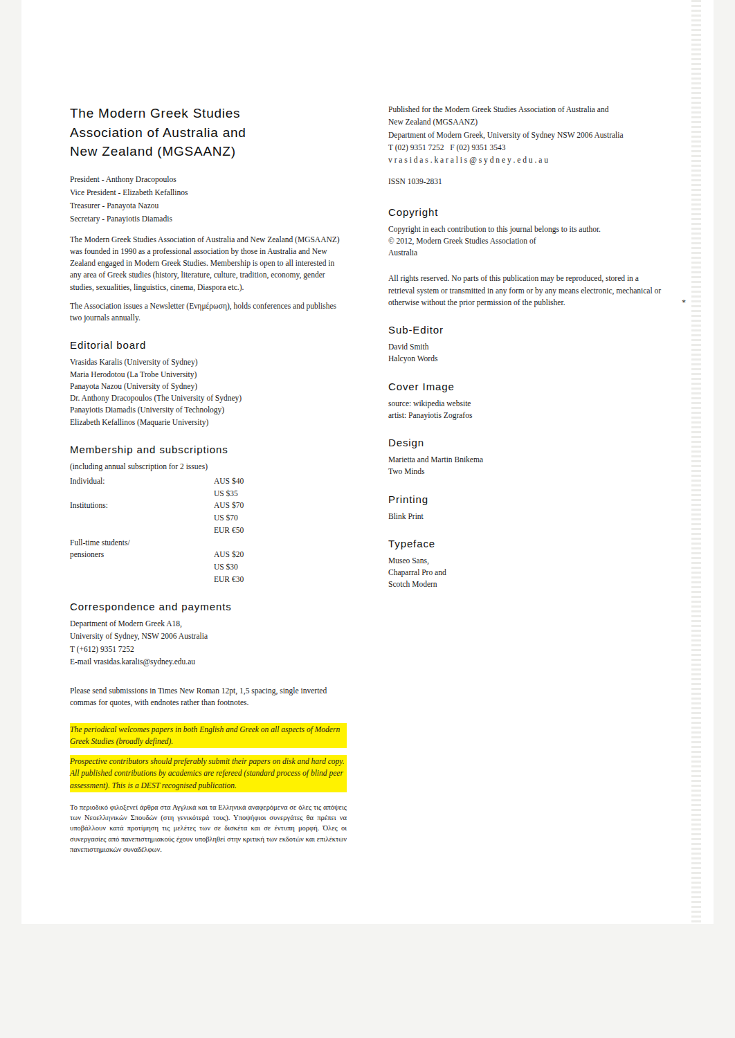*
The Modern Greek Studies
Association of Australia and
New Zealand (MGSAANZ)
President - Anthony Dracopoulos
Vice President - Elizabeth Kefallinos
Treasurer - Panayota Nazou
Secretary - Panayiotis Diamadis
The Modern Greek Studies Association of Australia and New Zealand (MGSAANZ) was founded in 1990 as a professional association by those in Australia and New Zealand engaged in Modern Greek Studies. Membership is open to all interested in any area of Greek studies (history, literature, culture, tradition, economy, gender studies, sexualities, linguistics, cinema, Diaspora etc.).
The Association issues a Newsletter (Ενημέρωση), holds conferences and publishes two journals annually.
Editorial board
Vrasidas Karalis (University of Sydney)
Maria Herodotou (La Trobe University)
Panayota Nazou (University of Sydney)
Dr. Anthony Dracopoulos (The University of Sydney)
Panayiotis Diamadis (University of Technology)
Elizabeth Kefallinos (Maquarie University)
Membership and subscriptions
(including annual subscription for 2 issues)
| Individual: | AUS $40 |
| | US $35 |
| Institutions: | AUS $70 |
| | US $70 |
| | EUR €50 |
| Full-time students/ | |
| pensioners | AUS $20 |
| | US $30 |
| | EUR €30 |
Correspondence and payments
Department of Modern Greek A18,
University of Sydney, NSW 2006 Australia
T (+612) 9351 7252
E-mail vrasidas.karalis@sydney.edu.au
Please send submissions in Times New Roman 12pt, 1,5 spacing, single inverted commas for quotes, with endnotes rather than footnotes.
The periodical welcomes papers in both English and Greek on all aspects of Modern Greek Studies (broadly defined).
Prospective contributors should preferably submit their papers on disk and hard copy. All published contributions by academics are refereed (standard process of blind peer assessment). This is a DEST recognised publication.
Το περιοδικό φιλοξενεί άρθρα στα Αγγλικά και τα Ελληνικά αναφερόμενα σε όλες τις απόψεις των Νεοελληνικών Σπουδών (στη γενικότερά τους). Υποψήφιοι συνεργάτες θα πρέπει να υποβάλλουν κατά προτίμηση τις μελέτες των σε δισκέτα και σε έντυπη μορφή. Όλες οι συνεργασίες από πανεπιστημιακούς έχουν υποβληθεί στην κριτική των εκδοτών και επιλέκτων πανεπιστημιακών συναδέλφων.
Published for the Modern Greek Studies Association of Australia and
New Zealand (MGSAANZ)
Department of Modern Greek, University of Sydney NSW 2006 Australia
T (02) 9351 7252 F (02) 9351 3543
v r a s i d a s . k a r a l i s @ s y d n e y . e d u . a u
ISSN 1039-2831
Copyright
Copyright in each contribution to this journal belongs to its author.
© 2012, Modern Greek Studies Association of
Australia
All rights reserved. No parts of this publication may be reproduced, stored in a retrieval system or transmitted in any form or by any means electronic, mechanical or otherwise without the prior permission of the publisher.
Sub-Editor
David Smith
Halcyon Words
Cover Image
source: wikipedia website
artist: Panayiotis Zografos
Design
Marietta and Martin Bnikema
Two Minds
Printing
Blink Print
Typeface
Museo Sans,
Chaparral Pro and
Scotch Modern